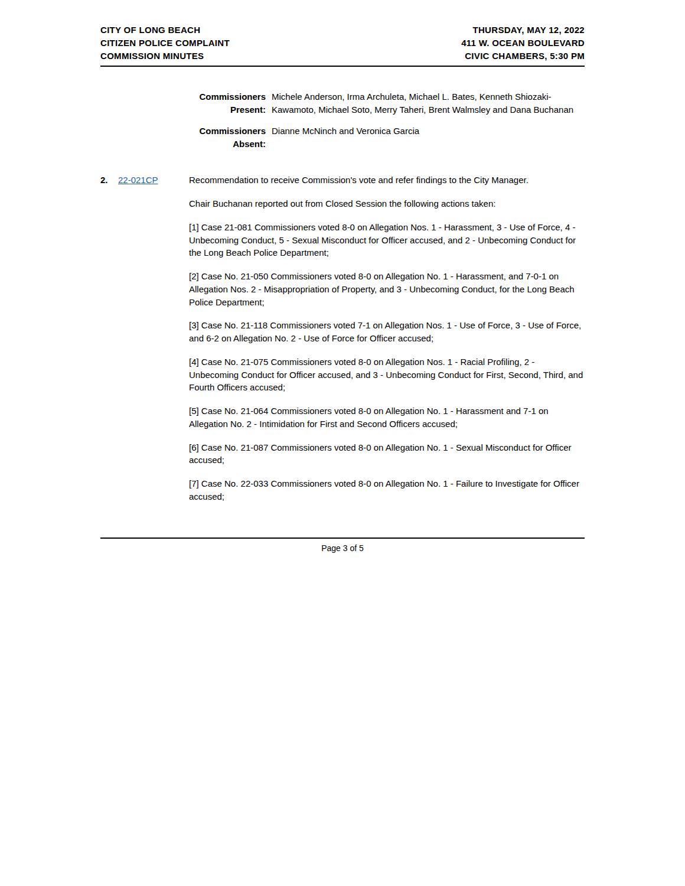CITY OF LONG BEACH
THURSDAY, MAY 12, 2022
CITIZEN POLICE COMPLAINT
411 W. OCEAN BOULEVARD
COMMISSION MINUTES
CIVIC CHAMBERS, 5:30 PM
CommissionersPresent:
Michele Anderson, Irma Archuleta, Michael L. Bates, Kenneth Shiozaki-Kawamoto, Michael Soto, Merry Taheri, Brent Walmsley and Dana Buchanan
CommissionersAbsent:
Dianne McNinch and Veronica Garcia
2.
22-021CP
Recommendation to receive Commission's vote and refer findings to the City Manager.
Chair Buchanan reported out from Closed Session the following actions taken:
[1] Case 21-081 Commissioners voted 8-0 on Allegation Nos. 1 - Harassment, 3 - Use of Force, 4 - Unbecoming Conduct, 5 - Sexual Misconduct for Officer accused, and 2 - Unbecoming Conduct for the Long Beach Police Department;
[2] Case No. 21-050 Commissioners voted 8-0 on Allegation No. 1 - Harassment, and 7-0-1 on Allegation Nos. 2 - Misappropriation of Property, and 3 - Unbecoming Conduct, for the Long Beach Police Department;
[3] Case No. 21-118 Commissioners voted 7-1 on Allegation Nos. 1 - Use of Force, 3 - Use of Force, and 6-2 on Allegation No. 2 - Use of Force for Officer accused;
[4] Case No. 21-075 Commissioners voted 8-0 on Allegation Nos. 1 - Racial Profiling, 2 - Unbecoming Conduct for Officer accused, and 3 - Unbecoming Conduct for First, Second, Third, and Fourth Officers accused;
[5] Case No. 21-064 Commissioners voted 8-0 on Allegation No. 1 - Harassment and 7-1 on Allegation No. 2 - Intimidation for First and Second Officers accused;
[6] Case No. 21-087 Commissioners voted 8-0 on Allegation No. 1 - Sexual Misconduct for Officer accused;
[7] Case No. 22-033 Commissioners voted 8-0 on Allegation No. 1 - Failure to Investigate for Officer accused;
Page 3 of 5